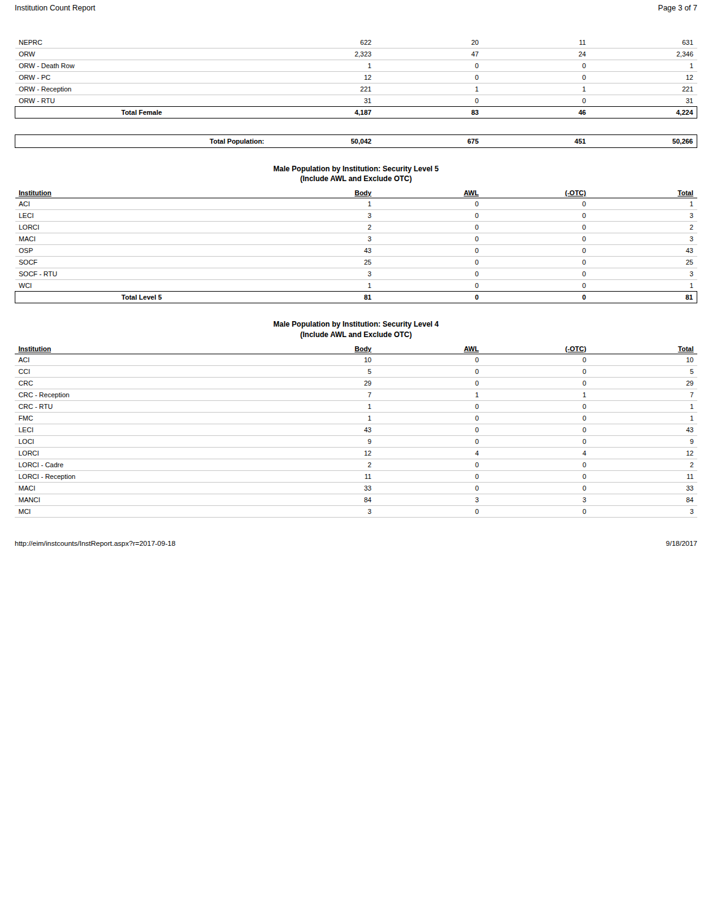Institution Count Report
Page 3 of 7
| NEPRC | 622 | 20 | 11 | 631 |
| ORW | 2,323 | 47 | 24 | 2,346 |
| ORW - Death Row | 1 | 0 | 0 | 1 |
| ORW - PC | 12 | 0 | 0 | 12 |
| ORW - Reception | 221 | 1 | 1 | 221 |
| ORW - RTU | 31 | 0 | 0 | 31 |
| Total Female | 4,187 | 83 | 46 | 4,224 |
| Total Population: | 50,042 | 675 | 451 | 50,266 |
Male Population by Institution: Security Level 5
(Include AWL and Exclude OTC)
| Institution | Body | AWL | (-OTC) | Total |
| ACI | 1 | 0 | 0 | 1 |
| LECI | 3 | 0 | 0 | 3 |
| LORCI | 2 | 0 | 0 | 2 |
| MACI | 3 | 0 | 0 | 3 |
| OSP | 43 | 0 | 0 | 43 |
| SOCF | 25 | 0 | 0 | 25 |
| SOCF - RTU | 3 | 0 | 0 | 3 |
| WCI | 1 | 0 | 0 | 1 |
| Total Level 5 | 81 | 0 | 0 | 81 |
Male Population by Institution: Security Level 4
(Include AWL and Exclude OTC)
| Institution | Body | AWL | (-OTC) | Total |
| ACI | 10 | 0 | 0 | 10 |
| CCI | 5 | 0 | 0 | 5 |
| CRC | 29 | 0 | 0 | 29 |
| CRC - Reception | 7 | 1 | 1 | 7 |
| CRC - RTU | 1 | 0 | 0 | 1 |
| FMC | 1 | 0 | 0 | 1 |
| LECI | 43 | 0 | 0 | 43 |
| LOCI | 9 | 0 | 0 | 9 |
| LORCI | 12 | 4 | 4 | 12 |
| LORCI - Cadre | 2 | 0 | 0 | 2 |
| LORCI - Reception | 11 | 0 | 0 | 11 |
| MACI | 33 | 0 | 0 | 33 |
| MANCI | 84 | 3 | 3 | 84 |
| MCI | 3 | 0 | 0 | 3 |
http://eim/instcounts/InstReport.aspx?r=2017-09-18
9/18/2017